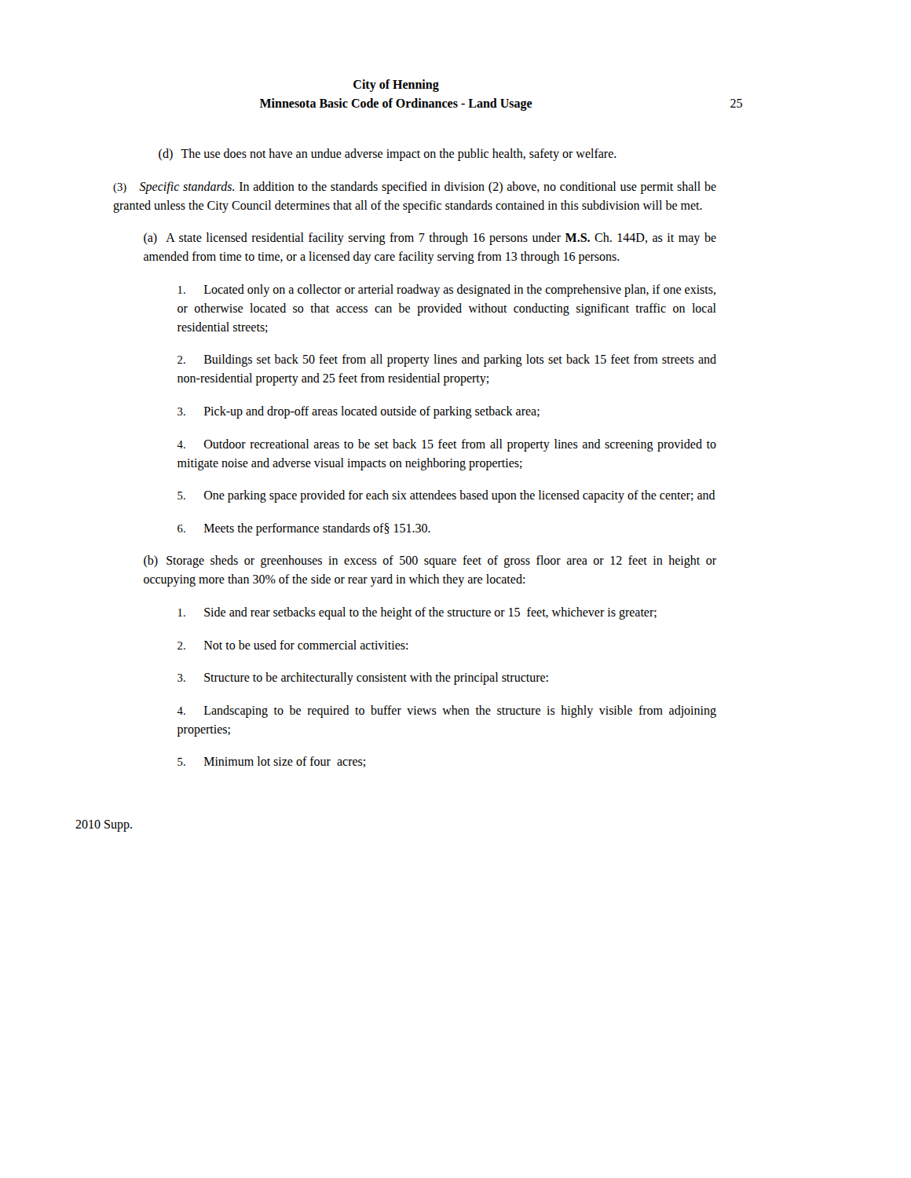City of Henning Minnesota Basic Code of Ordinances - Land Usage 25
(d) The use does not have an undue adverse impact on the public health, safety or welfare.
(3) Specific standards. In addition to the standards specified in division (2) above, no conditional use permit shall be granted unless the City Council determines that all of the specific standards contained in this subdivision will be met.
(a) A state licensed residential facility serving from 7 through 16 persons under M.S. Ch. 144D, as it may be amended from time to time, or a licensed day care facility serving from 13 through 16 persons.
1. Located only on a collector or arterial roadway as designated in the comprehensive plan, if one exists, or otherwise located so that access can be provided without conducting significant traffic on local residential streets;
2. Buildings set back 50 feet from all property lines and parking lots set back 15 feet from streets and non-residential property and 25 feet from residential property;
3. Pick-up and drop-off areas located outside of parking setback area;
4. Outdoor recreational areas to be set back 15 feet from all property lines and screening provided to mitigate noise and adverse visual impacts on neighboring properties;
5. One parking space provided for each six attendees based upon the licensed capacity of the center; and
6. Meets the performance standards of§ 151.30.
(b) Storage sheds or greenhouses in excess of 500 square feet of gross floor area or 12 feet in height or occupying more than 30% of the side or rear yard in which they are located:
1. Side and rear setbacks equal to the height of the structure or 15 feet, whichever is greater;
2. Not to be used for commercial activities:
3. Structure to be architecturally consistent with the principal structure:
4. Landscaping to be required to buffer views when the structure is highly visible from adjoining properties;
5. Minimum lot size of four acres;
2010 Supp.